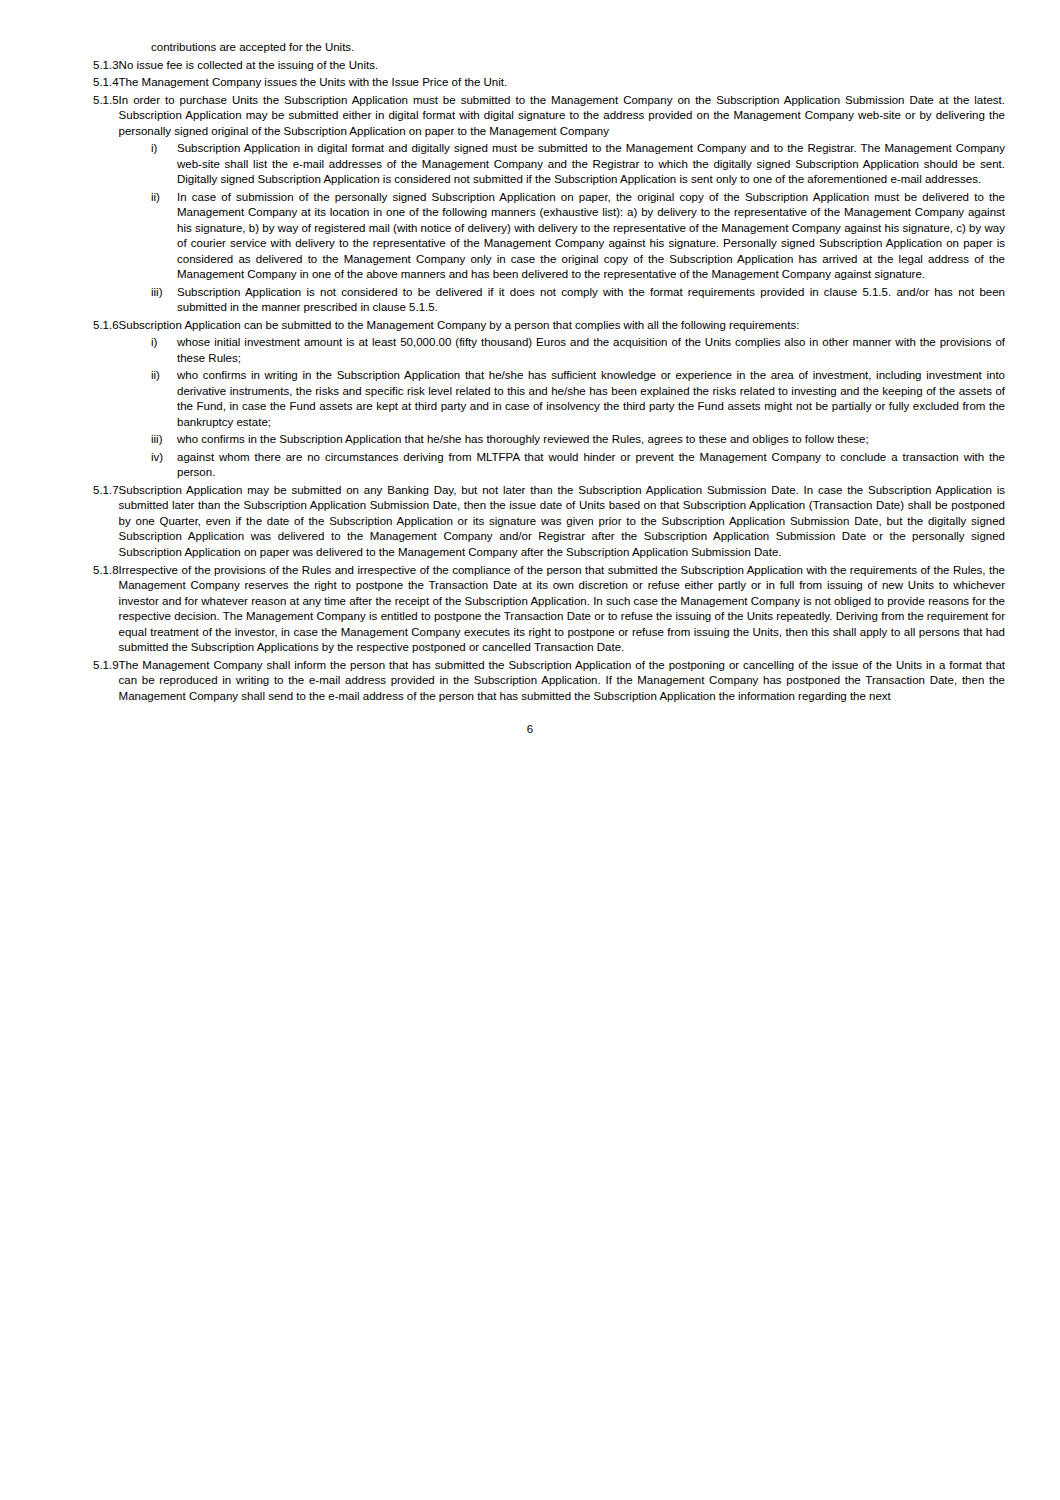contributions are accepted for the Units.
5.1.3
No issue fee is collected at the issuing of the Units.
5.1.4
The Management Company issues the Units with the Issue Price of the Unit.
5.1.5
In order to purchase Units the Subscription Application must be submitted to the Management Company on the Subscription Application Submission Date at the latest. Subscription Application may be submitted either in digital format with digital signature to the address provided on the Management Company web-site or by delivering the personally signed original of the Subscription Application on paper to the Management Company
i)
Subscription Application in digital format and digitally signed must be submitted to the Management Company and to the Registrar. The Management Company web-site shall list the e-mail addresses of the Management Company and the Registrar to which the digitally signed Subscription Application should be sent. Digitally signed Subscription Application is considered not submitted if the Subscription Application is sent only to one of the aforementioned e-mail addresses.
ii)
In case of submission of the personally signed Subscription Application on paper, the original copy of the Subscription Application must be delivered to the Management Company at its location in one of the following manners (exhaustive list): a) by delivery to the representative of the Management Company against his signature, b) by way of registered mail (with notice of delivery) with delivery to the representative of the Management Company against his signature, c) by way of courier service with delivery to the representative of the Management Company against his signature. Personally signed Subscription Application on paper is considered as delivered to the Management Company only in case the original copy of the Subscription Application has arrived at the legal address of the Management Company in one of the above manners and has been delivered to the representative of the Management Company against signature.
iii)
Subscription Application is not considered to be delivered if it does not comply with the format requirements provided in clause 5.1.5. and/or has not been submitted in the manner prescribed in clause 5.1.5.
5.1.6
Subscription Application can be submitted to the Management Company by a person that complies with all the following requirements:
i)
whose initial investment amount is at least 50,000.00 (fifty thousand) Euros and the acquisition of the Units complies also in other manner with the provisions of these Rules;
ii)
who confirms in writing in the Subscription Application that he/she has sufficient knowledge or experience in the area of investment, including investment into derivative instruments, the risks and specific risk level related to this and he/she has been explained the risks related to investing and the keeping of the assets of the Fund, in case the Fund assets are kept at third party and in case of insolvency the third party the Fund assets might not be partially or fully excluded from the bankruptcy estate;
iii)
who confirms in the Subscription Application that he/she has thoroughly reviewed the Rules, agrees to these and obliges to follow these;
iv)
against whom there are no circumstances deriving from MLTFPA that would hinder or prevent the Management Company to conclude a transaction with the person.
5.1.7
Subscription Application may be submitted on any Banking Day, but not later than the Subscription Application Submission Date. In case the Subscription Application is submitted later than the Subscription Application Submission Date, then the issue date of Units based on that Subscription Application (Transaction Date) shall be postponed by one Quarter, even if the date of the Subscription Application or its signature was given prior to the Subscription Application Submission Date, but the digitally signed Subscription Application was delivered to the Management Company and/or Registrar after the Subscription Application Submission Date or the personally signed Subscription Application on paper was delivered to the Management Company after the Subscription Application Submission Date.
5.1.8
Irrespective of the provisions of the Rules and irrespective of the compliance of the person that submitted the Subscription Application with the requirements of the Rules, the Management Company reserves the right to postpone the Transaction Date at its own discretion or refuse either partly or in full from issuing of new Units to whichever investor and for whatever reason at any time after the receipt of the Subscription Application. In such case the Management Company is not obliged to provide reasons for the respective decision. The Management Company is entitled to postpone the Transaction Date or to refuse the issuing of the Units repeatedly. Deriving from the requirement for equal treatment of the investor, in case the Management Company executes its right to postpone or refuse from issuing the Units, then this shall apply to all persons that had submitted the Subscription Applications by the respective postponed or cancelled Transaction Date.
5.1.9
The Management Company shall inform the person that has submitted the Subscription Application of the postponing or cancelling of the issue of the Units in a format that can be reproduced in writing to the e-mail address provided in the Subscription Application. If the Management Company has postponed the Transaction Date, then the Management Company shall send to the e-mail address of the person that has submitted the Subscription Application the information regarding the next
6